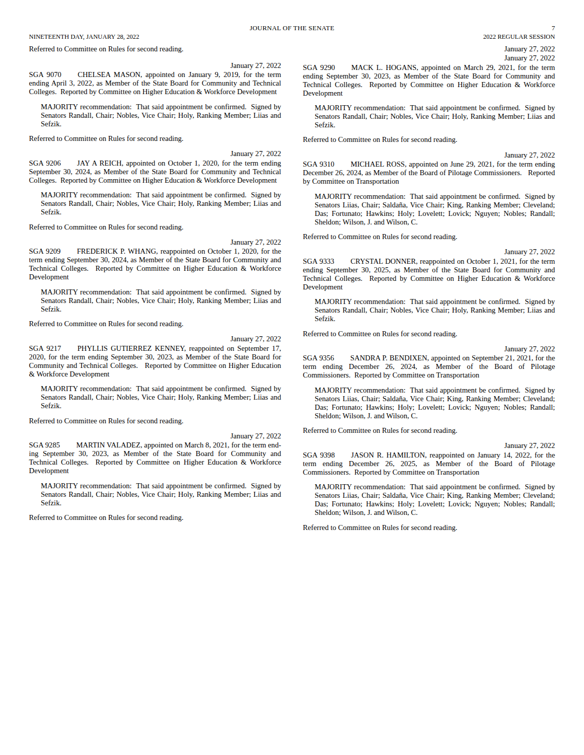JOURNAL OF THE SENATE 7
NINETEENTH DAY, JANUARY 28, 2022 2022 REGULAR SESSION
Referred to Committee on Rules for second reading.
January 27, 2022
SGA 9070 CHELSEA MASON, appointed on January 9, 2019, for the term ending April 3, 2022, as Member of the State Board for Community and Technical Colleges. Reported by Committee on Higher Education & Workforce Development
MAJORITY recommendation: That said appointment be confirmed. Signed by Senators Randall, Chair; Nobles, Vice Chair; Holy, Ranking Member; Liias and Sefzik.
Referred to Committee on Rules for second reading.
January 27, 2022
SGA 9206 JAY A REICH, appointed on October 1, 2020, for the term ending September 30, 2024, as Member of the State Board for Community and Technical Colleges. Reported by Committee on Higher Education & Workforce Development
MAJORITY recommendation: That said appointment be confirmed. Signed by Senators Randall, Chair; Nobles, Vice Chair; Holy, Ranking Member; Liias and Sefzik.
Referred to Committee on Rules for second reading.
January 27, 2022
SGA 9209 FREDERICK P. WHANG, reappointed on October 1, 2020, for the term ending September 30, 2024, as Member of the State Board for Community and Technical Colleges. Reported by Committee on Higher Education & Workforce Development
MAJORITY recommendation: That said appointment be confirmed. Signed by Senators Randall, Chair; Nobles, Vice Chair; Holy, Ranking Member; Liias and Sefzik.
Referred to Committee on Rules for second reading.
January 27, 2022
SGA 9217 PHYLLIS GUTIERREZ KENNEY, reappointed on September 17, 2020, for the term ending September 30, 2023, as Member of the State Board for Community and Technical Colleges. Reported by Committee on Higher Education & Workforce Development
MAJORITY recommendation: That said appointment be confirmed. Signed by Senators Randall, Chair; Nobles, Vice Chair; Holy, Ranking Member; Liias and Sefzik.
Referred to Committee on Rules for second reading.
January 27, 2022
SGA 9285 MARTIN VALADEZ, appointed on March 8, 2021, for the term ending September 30, 2023, as Member of the State Board for Community and Technical Colleges. Reported by Committee on Higher Education & Workforce Development
MAJORITY recommendation: That said appointment be confirmed. Signed by Senators Randall, Chair; Nobles, Vice Chair; Holy, Ranking Member; Liias and Sefzik.
Referred to Committee on Rules for second reading.
January 27, 2022
January 27, 2022
SGA 9290 MACK L. HOGANS, appointed on March 29, 2021, for the term ending September 30, 2023, as Member of the State Board for Community and Technical Colleges. Reported by Committee on Higher Education & Workforce Development
MAJORITY recommendation: That said appointment be confirmed. Signed by Senators Randall, Chair; Nobles, Vice Chair; Holy, Ranking Member; Liias and Sefzik.
Referred to Committee on Rules for second reading.
January 27, 2022
SGA 9310 MICHAEL ROSS, appointed on June 29, 2021, for the term ending December 26, 2024, as Member of the Board of Pilotage Commissioners. Reported by Committee on Transportation
MAJORITY recommendation: That said appointment be confirmed. Signed by Senators Liias, Chair; Saldaña, Vice Chair; King, Ranking Member; Cleveland; Das; Fortunato; Hawkins; Holy; Lovelett; Lovick; Nguyen; Nobles; Randall; Sheldon; Wilson, J. and Wilson, C.
Referred to Committee on Rules for second reading.
January 27, 2022
SGA 9333 CRYSTAL DONNER, reappointed on October 1, 2021, for the term ending September 30, 2025, as Member of the State Board for Community and Technical Colleges. Reported by Committee on Higher Education & Workforce Development
MAJORITY recommendation: That said appointment be confirmed. Signed by Senators Randall, Chair; Nobles, Vice Chair; Holy, Ranking Member; Liias and Sefzik.
Referred to Committee on Rules for second reading.
January 27, 2022
SGA 9356 SANDRA P. BENDIXEN, appointed on September 21, 2021, for the term ending December 26, 2024, as Member of the Board of Pilotage Commissioners. Reported by Committee on Transportation
MAJORITY recommendation: That said appointment be confirmed. Signed by Senators Liias, Chair; Saldaña, Vice Chair; King, Ranking Member; Cleveland; Das; Fortunato; Hawkins; Holy; Lovelett; Lovick; Nguyen; Nobles; Randall; Sheldon; Wilson, J. and Wilson, C.
Referred to Committee on Rules for second reading.
January 27, 2022
SGA 9398 JASON R. HAMILTON, reappointed on January 14, 2022, for the term ending December 26, 2025, as Member of the Board of Pilotage Commissioners. Reported by Committee on Transportation
MAJORITY recommendation: That said appointment be confirmed. Signed by Senators Liias, Chair; Saldaña, Vice Chair; King, Ranking Member; Cleveland; Das; Fortunato; Hawkins; Holy; Lovelett; Lovick; Nguyen; Nobles; Randall; Sheldon; Wilson, J. and Wilson, C.
Referred to Committee on Rules for second reading.